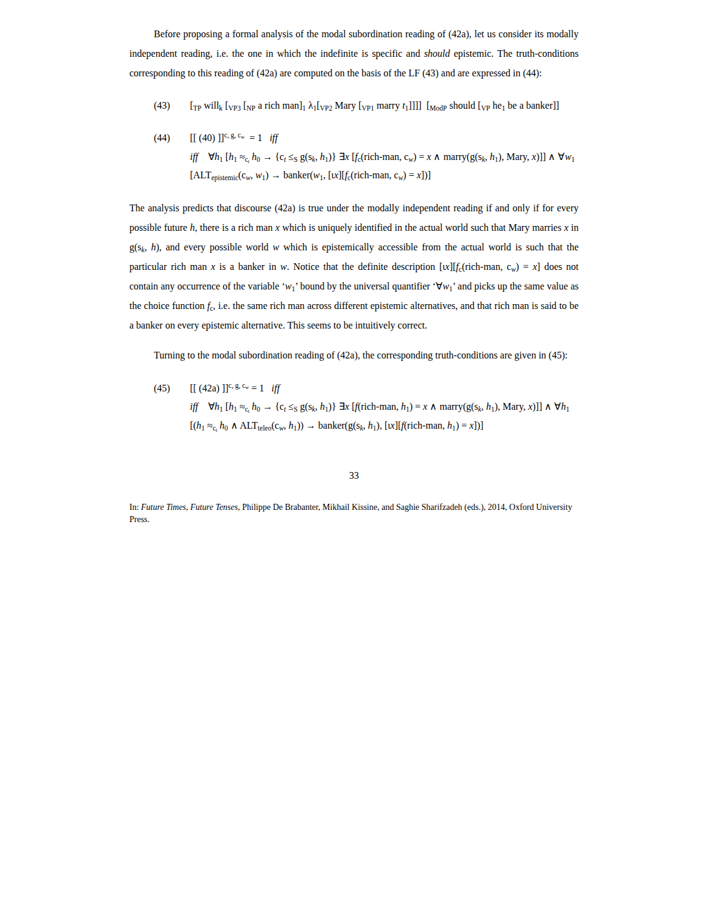Before proposing a formal analysis of the modal subordination reading of (42a), let us consider its modally independent reading, i.e. the one in which the indefinite is specific and should epistemic. The truth-conditions corresponding to this reading of (42a) are computed on the basis of the LF (43) and are expressed in (44):
(43)
[TP willk [VP3 [NP a rich man]1 λ1[VP2 Mary [VP1 marry t1]]]] [ModP should [VP he1 be a banker]]
(44)
[[ (40) ]]c, g, cw = 1 iff iff ∀h1 [h1 ≈ct h0 → {ct ≤S g(sk, h1)} ∃x [fc(rich-man, cw) = x ∧ marry(g(sk, h1), Mary, x)]] ∧ ∀w1 [ALTepistemic(cw, w1) → banker(w1, [ιx][fc(rich-man, cw) = x])]
The analysis predicts that discourse (42a) is true under the modally independent reading if and only if for every possible future h, there is a rich man x which is uniquely identified in the actual world such that Mary marries x in g(sk, h), and every possible world w which is epistemically accessible from the actual world is such that the particular rich man x is a banker in w. Notice that the definite description [ιx][fc(rich-man, cw) = x] does not contain any occurrence of the variable ‘w1’ bound by the universal quantifier ‘∀w1’ and picks up the same value as the choice function fc, i.e. the same rich man across different epistemic alternatives, and that rich man is said to be a banker on every epistemic alternative. This seems to be intuitively correct.
Turning to the modal subordination reading of (42a), the corresponding truth-conditions are given in (45):
(45)
[[ (42a) ]]c, g, cw = 1 iff iff ∀h1 [h1 ≈ct h0 → {ct ≤S g(sk, h1)} ∃x [f(rich-man, h1) = x ∧ marry(g(sk, h1), Mary, x)]] ∧ ∀h1 [(h1 ≈ct h0 ∧ ALTteleo(cw, h1)) → banker(g(sk, h1), [ιx][f(rich-man, h1) = x])]
33
In: Future Times, Future Tenses, Philippe De Brabanter, Mikhail Kissine, and Saghie Sharifzadeh (eds.), 2014, Oxford University Press.